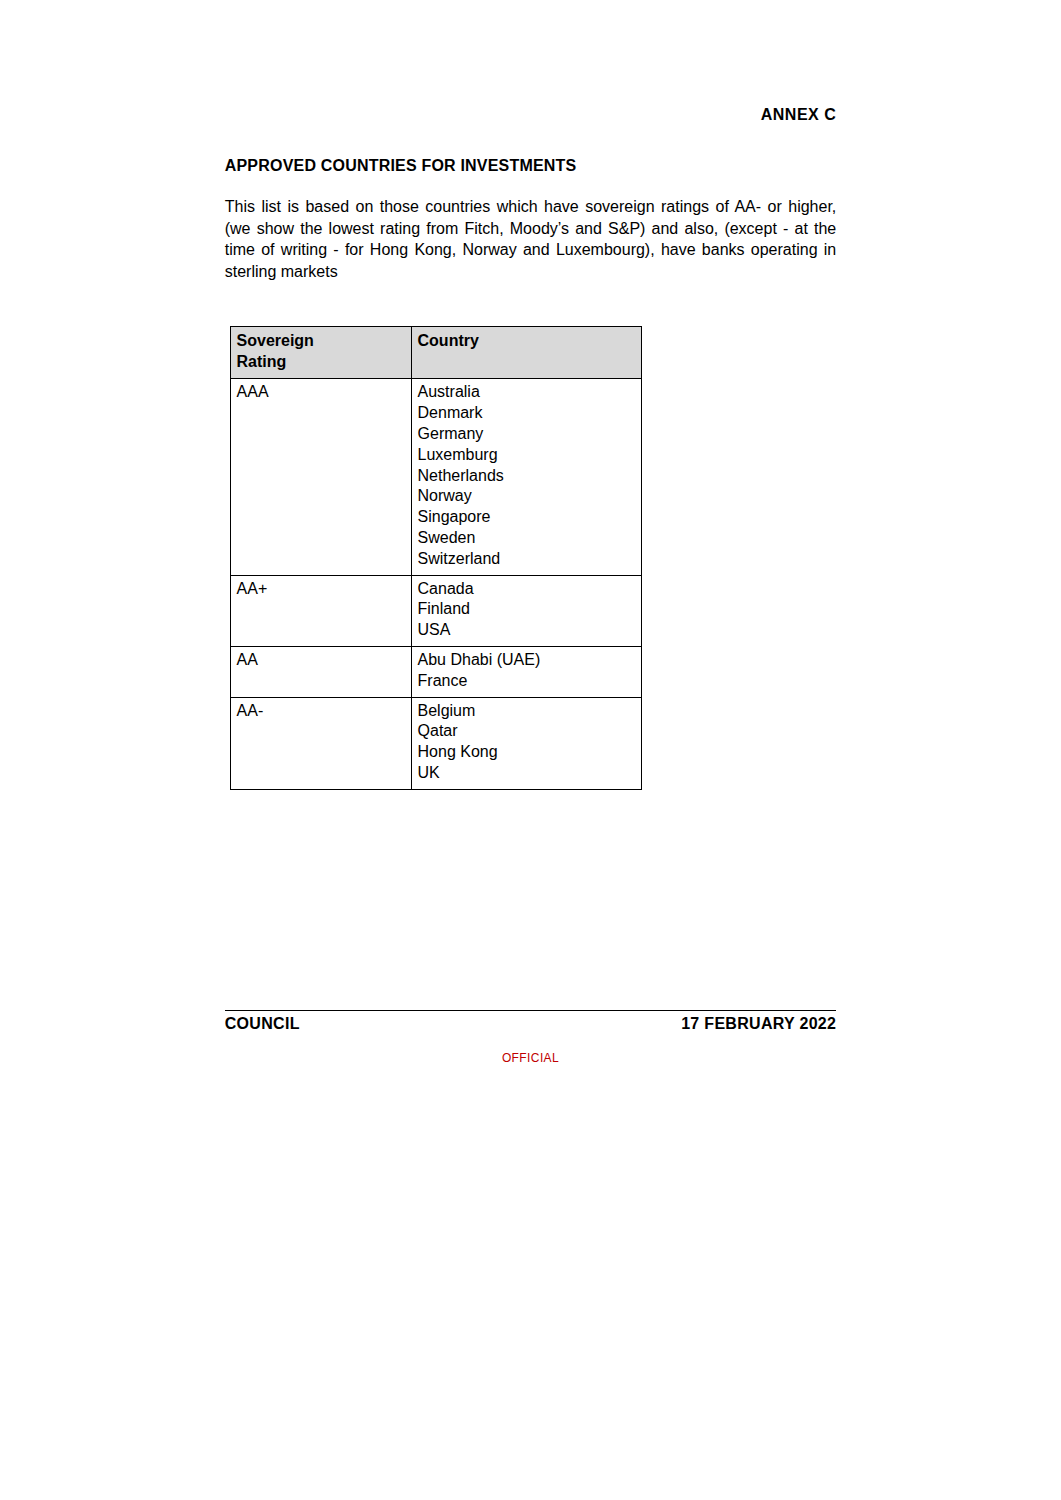ANNEX C
APPROVED COUNTRIES FOR INVESTMENTS
This list is based on those countries which have sovereign ratings of AA- or higher, (we show the lowest rating from Fitch, Moody’s and S&P) and also, (except - at the time of writing - for Hong Kong, Norway and Luxembourg), have banks operating in sterling markets
| Sovereign Rating | Country |
| --- | --- |
| AAA | Australia Denmark Germany Luxemburg Netherlands Norway Singapore Sweden Switzerland |
| AA+ | Canada Finland USA |
| AA | Abu Dhabi (UAE) France |
| AA- | Belgium Qatar Hong Kong UK |
COUNCIL 17 FEBRUARY 2022
OFFICIAL